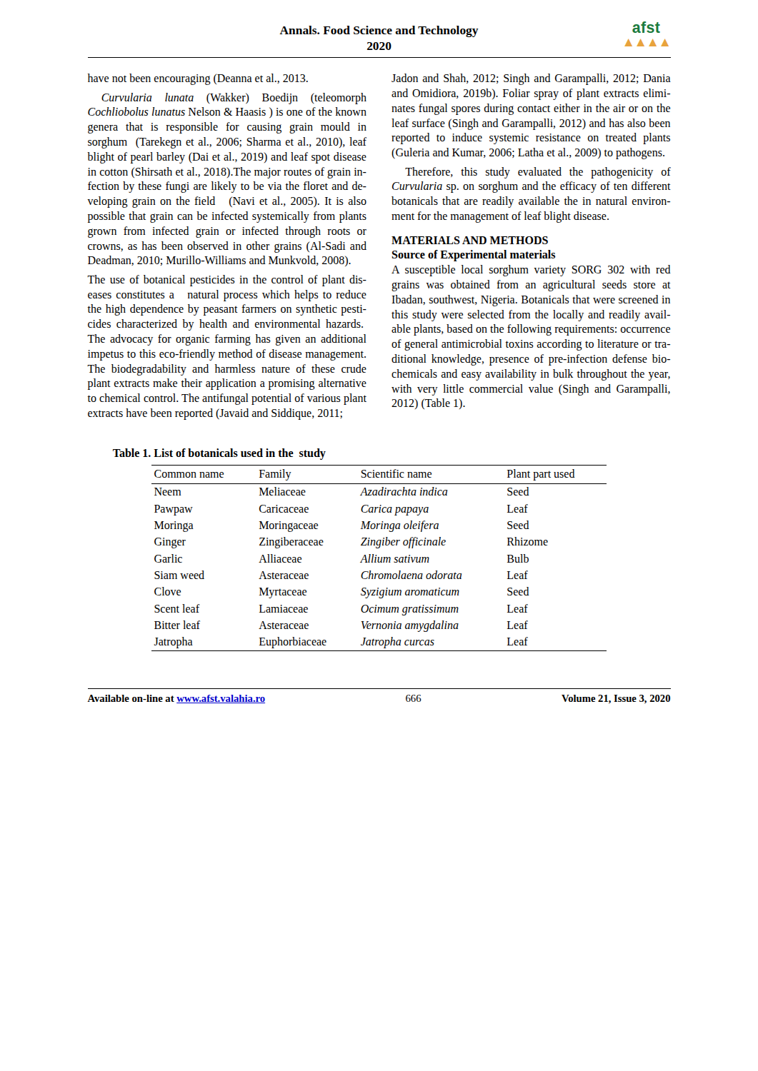Annals. Food Science and Technology
2020
afst
▲▲▲▲
have not been encouraging (Deanna et al., 2013.
Curvularia lunata (Wakker) Boedijn (teleomorph Cochliobolus lunatus Nelson & Haasis ) is one of the known genera that is responsible for causing grain mould in sorghum (Tarekegn et al., 2006; Sharma et al., 2010), leaf blight of pearl barley (Dai et al., 2019) and leaf spot disease in cotton (Shirsath et al., 2018).The major routes of grain infection by these fungi are likely to be via the floret and developing grain on the field (Navi et al., 2005). It is also possible that grain can be infected systemically from plants grown from infected grain or infected through roots or crowns, as has been observed in other grains (Al-Sadi and Deadman, 2010; Murillo-Williams and Munkvold, 2008).
The use of botanical pesticides in the control of plant diseases constitutes a natural process which helps to reduce the high dependence by peasant farmers on synthetic pesticides characterized by health and environmental hazards. The advocacy for organic farming has given an additional impetus to this eco-friendly method of disease management. The biodegradability and harmless nature of these crude plant extracts make their application a promising alternative to chemical control. The antifungal potential of various plant extracts have been reported (Javaid and Siddique, 2011;
Jadon and Shah, 2012; Singh and Garampalli, 2012; Dania and Omidiora, 2019b). Foliar spray of plant extracts eliminates fungal spores during contact either in the air or on the leaf surface (Singh and Garampalli, 2012) and has also been reported to induce systemic resistance on treated plants (Guleria and Kumar, 2006; Latha et al., 2009) to pathogens.
Therefore, this study evaluated the pathogenicity of Curvularia sp. on sorghum and the efficacy of ten different botanicals that are readily available the in natural environment for the management of leaf blight disease.
MATERIALS AND METHODS
Source of Experimental materials
A susceptible local sorghum variety SORG 302 with red grains was obtained from an agricultural seeds store at Ibadan, southwest, Nigeria. Botanicals that were screened in this study were selected from the locally and readily available plants, based on the following requirements: occurrence of general antimicrobial toxins according to literature or traditional knowledge, presence of pre-infection defense biochemicals and easy availability in bulk throughout the year, with very little commercial value (Singh and Garampalli, 2012) (Table 1).
Table 1. List of botanicals used in the study
| Common name | Family | Scientific name | Plant part used |
| --- | --- | --- | --- |
| Neem | Meliaceae | Azadirachta indica | Seed |
| Pawpaw | Caricaceae | Carica papaya | Leaf |
| Moringa | Moringaceae | Moringa oleifera | Seed |
| Ginger | Zingiberaceae | Zingiber officinale | Rhizome |
| Garlic | Alliaceae | Allium sativum | Bulb |
| Siam weed | Asteraceae | Chromolaena odorata | Leaf |
| Clove | Myrtaceae | Syzigium aromaticum | Seed |
| Scent leaf | Lamiaceae | Ocimum gratissimum | Leaf |
| Bitter leaf | Asteraceae | Vernonia amygdalina | Leaf |
| Jatropha | Euphorbiaceae | Jatropha curcas | Leaf |
Available on-line at www.afst.valahia.ro
666
Volume 21, Issue 3, 2020